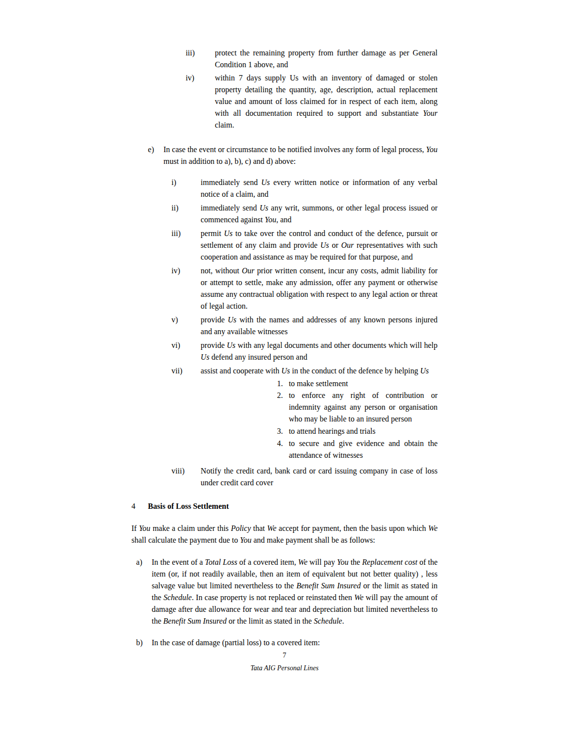iii)
protect the remaining property from further damage as per General Condition 1 above, and
iv)
within 7 days supply Us with an inventory of damaged or stolen property detailing the quantity, age, description, actual replacement value and amount of loss claimed for in respect of each item, along with all documentation required to support and substantiate Your claim.
e)
In case the event or circumstance to be notified involves any form of legal process, You must in addition to a), b), c) and d) above:
i)
immediately send Us every written notice or information of any verbal notice of a claim, and
ii)
immediately send Us any writ, summons, or other legal process issued or commenced against You, and
iii)
permit Us to take over the control and conduct of the defence, pursuit or settlement of any claim and provide Us or Our representatives with such cooperation and assistance as may be required for that purpose, and
iv)
not, without Our prior written consent, incur any costs, admit liability for or attempt to settle, make any admission, offer any payment or otherwise assume any contractual obligation with respect to any legal action or threat of legal action.
v)
provide Us with the names and addresses of any known persons injured and any available witnesses
vi)
provide Us with any legal documents and other documents which will help Us defend any insured person and
vii)
assist and cooperate with Us in the conduct of the defence by helping Us
1.
to make settlement
2.
to enforce any right of contribution or indemnity against any person or organisation who may be liable to an insured person
3.
to attend hearings and trials
4.
to secure and give evidence and obtain the attendance of witnesses
viii)
Notify the credit card, bank card or card issuing company in case of loss under credit card cover
4
Basis of Loss Settlement
If You make a claim under this Policy that We accept for payment, then the basis upon which We shall calculate the payment due to You and make payment shall be as follows:
a)
In the event of a Total Loss of a covered item, We will pay You the Replacement cost of the item (or, if not readily available, then an item of equivalent but not better quality) , less salvage value but limited nevertheless to the Benefit Sum Insured or the limit as stated in the Schedule. In case property is not replaced or reinstated then We will pay the amount of damage after due allowance for wear and tear and depreciation but limited nevertheless to the Benefit Sum Insured or the limit as stated in the Schedule.
b)
In the case of damage (partial loss) to a covered item:
7
Tata AIG Personal Lines